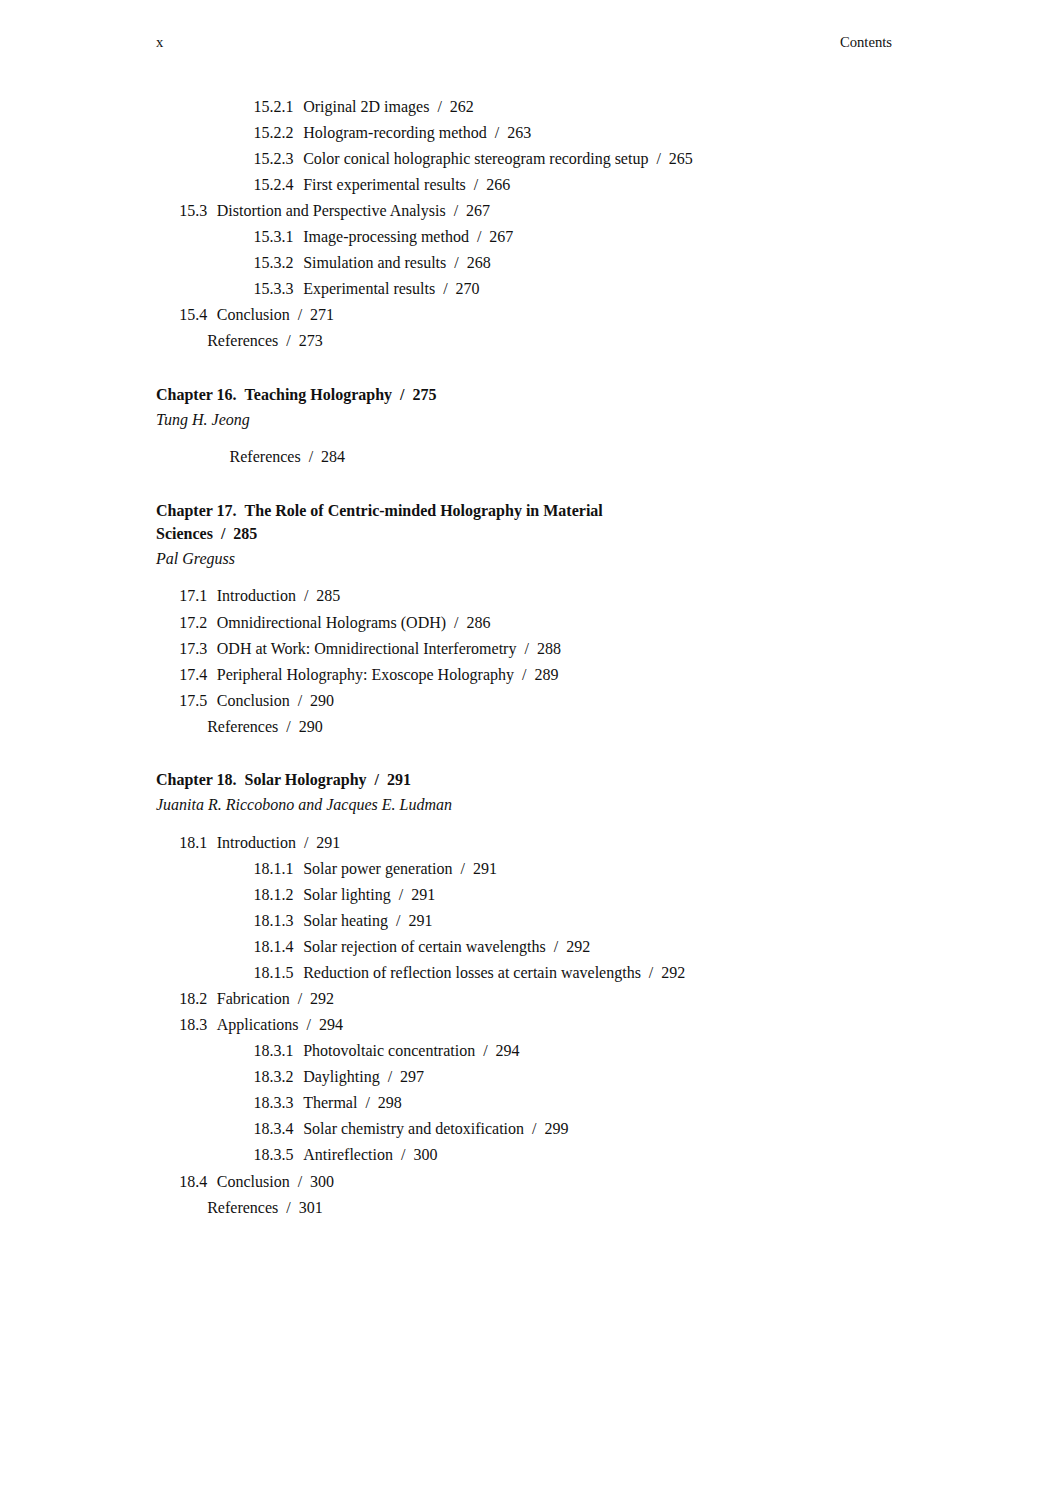x Contents
15.2.1 Original 2D images / 262
15.2.2 Hologram-recording method / 263
15.2.3 Color conical holographic stereogram recording setup / 265
15.2.4 First experimental results / 266
15.3 Distortion and Perspective Analysis / 267
15.3.1 Image-processing method / 267
15.3.2 Simulation and results / 268
15.3.3 Experimental results / 270
15.4 Conclusion / 271
References / 273
Chapter 16. Teaching Holography / 275
Tung H. Jeong
References / 284
Chapter 17. The Role of Centric-minded Holography in Material
Sciences / 285
Pal Greguss
17.1 Introduction / 285
17.2 Omnidirectional Holograms (ODH) / 286
17.3 ODH at Work: Omnidirectional Interferometry / 288
17.4 Peripheral Holography: Exoscope Holography / 289
17.5 Conclusion / 290
References / 290
Chapter 18. Solar Holography / 291
Juanita R. Riccobono and Jacques E. Ludman
18.1 Introduction / 291
18.1.1 Solar power generation / 291
18.1.2 Solar lighting / 291
18.1.3 Solar heating / 291
18.1.4 Solar rejection of certain wavelengths / 292
18.1.5 Reduction of reflection losses at certain wavelengths / 292
18.2 Fabrication / 292
18.3 Applications / 294
18.3.1 Photovoltaic concentration / 294
18.3.2 Daylighting / 297
18.3.3 Thermal / 298
18.3.4 Solar chemistry and detoxification / 299
18.3.5 Antireflection / 300
18.4 Conclusion / 300
References / 301